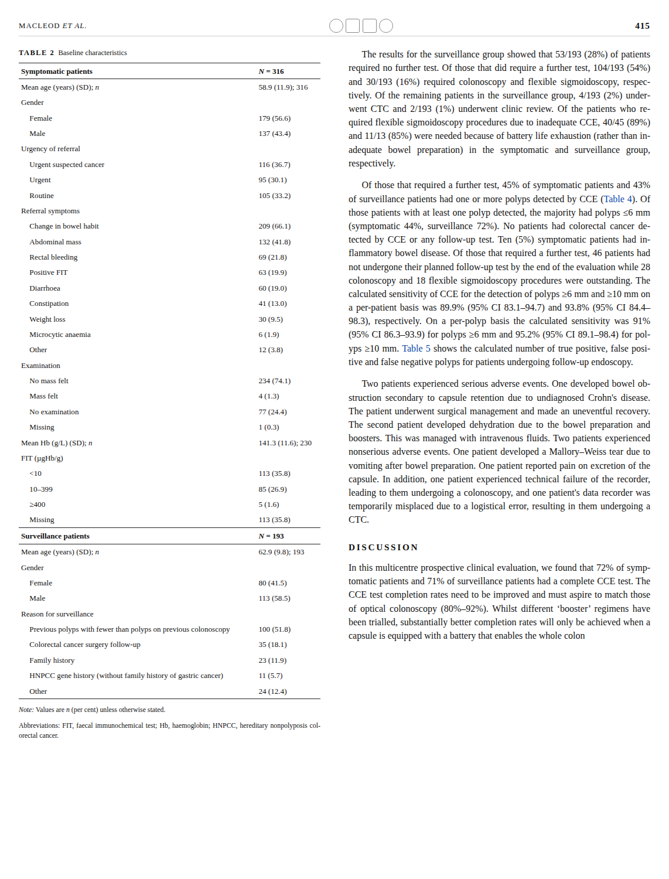Macleod et al. 415
Table 2 Baseline characteristics
| Symptomatic patients | N = 316 |
| --- | --- |
| Mean age (years) (SD); n | 58.9 (11.9); 316 |
| Gender | |
| Female | 179 (56.6) |
| Male | 137 (43.4) |
| Urgency of referral | |
| Urgent suspected cancer | 116 (36.7) |
| Urgent | 95 (30.1) |
| Routine | 105 (33.2) |
| Referral symptoms | |
| Change in bowel habit | 209 (66.1) |
| Abdominal mass | 132 (41.8) |
| Rectal bleeding | 69 (21.8) |
| Positive FIT | 63 (19.9) |
| Diarrhoea | 60 (19.0) |
| Constipation | 41 (13.0) |
| Weight loss | 30 (9.5) |
| Microcytic anaemia | 6 (1.9) |
| Other | 12 (3.8) |
| Examination | |
| No mass felt | 234 (74.1) |
| Mass felt | 4 (1.3) |
| No examination | 77 (24.4) |
| Missing | 1 (0.3) |
| Mean Hb (g/L) (SD); n | 141.3 (11.6); 230 |
| FIT (µgHb/g) | |
| <10 | 113 (35.8) |
| 10–399 | 85 (26.9) |
| ≥400 | 5 (1.6) |
| Missing | 113 (35.8) |
| Surveillance patients | N = 193 |
| Mean age (years) (SD); n | 62.9 (9.8); 193 |
| Gender | |
| Female | 80 (41.5) |
| Male | 113 (58.5) |
| Reason for surveillance | |
| Previous polyps with fewer than polyps on previous colonoscopy | 100 (51.8) |
| Colorectal cancer surgery follow-up | 35 (18.1) |
| Family history | 23 (11.9) |
| HNPCC gene history (without family history of gastric cancer) | 11 (5.7) |
| Other | 24 (12.4) |
Note: Values are n (per cent) unless otherwise stated.
Abbreviations: FIT, faecal immunochemical test; Hb, haemoglobin; HNPCC, hereditary nonpolyposis colorectal cancer.
The results for the surveillance group showed that 53/193 (28%) of patients required no further test. Of those that did require a further test, 104/193 (54%) and 30/193 (16%) required colonoscopy and flexible sigmoidoscopy, respectively. Of the remaining patients in the surveillance group, 4/193 (2%) underwent CTC and 2/193 (1%) underwent clinic review. Of the patients who required flexible sigmoidoscopy procedures due to inadequate CCE, 40/45 (89%) and 11/13 (85%) were needed because of battery life exhaustion (rather than inadequate bowel preparation) in the symptomatic and surveillance group, respectively.
Of those that required a further test, 45% of symptomatic patients and 43% of surveillance patients had one or more polyps detected by CCE (Table 4). Of those patients with at least one polyp detected, the majority had polyps ≤6 mm (symptomatic 44%, surveillance 72%). No patients had colorectal cancer detected by CCE or any follow-up test. Ten (5%) symptomatic patients had inflammatory bowel disease. Of those that required a further test, 46 patients had not undergone their planned follow-up test by the end of the evaluation while 28 colonoscopy and 18 flexible sigmoidoscopy procedures were outstanding. The calculated sensitivity of CCE for the detection of polyps ≥6 mm and ≥10 mm on a per-patient basis was 89.9% (95% CI 83.1–94.7) and 93.8% (95% CI 84.4–98.3), respectively. On a per-polyp basis the calculated sensitivity was 91% (95% CI 86.3–93.9) for polyps ≥6 mm and 95.2% (95% CI 89.1–98.4) for polyps ≥10 mm. Table 5 shows the calculated number of true positive, false positive and false negative polyps for patients undergoing follow-up endoscopy.
Two patients experienced serious adverse events. One developed bowel obstruction secondary to capsule retention due to undiagnosed Crohn's disease. The patient underwent surgical management and made an uneventful recovery. The second patient developed dehydration due to the bowel preparation and boosters. This was managed with intravenous fluids. Two patients experienced nonserious adverse events. One patient developed a Mallory–Weiss tear due to vomiting after bowel preparation. One patient reported pain on excretion of the capsule. In addition, one patient experienced technical failure of the recorder, leading to them undergoing a colonoscopy, and one patient's data recorder was temporarily misplaced due to a logistical error, resulting in them undergoing a CTC.
Discussion
In this multicentre prospective clinical evaluation, we found that 72% of symptomatic patients and 71% of surveillance patients had a complete CCE test. The CCE test completion rates need to be improved and must aspire to match those of optical colonoscopy (80%–92%). Whilst different ‘booster’ regimens have been trialled, substantially better completion rates will only be achieved when a capsule is equipped with a battery that enables the whole colon